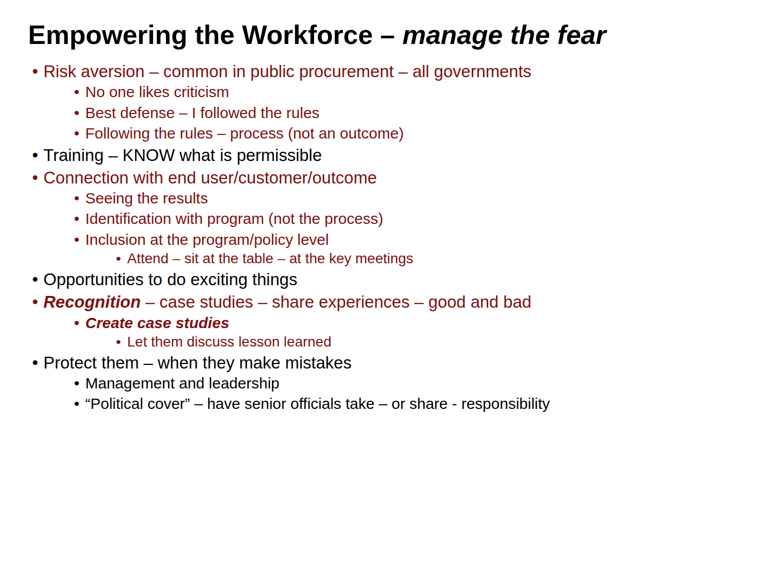Empowering the Workforce – manage the fear
Risk aversion – common in public procurement – all governments
No one likes criticism
Best defense – I followed the rules
Following the rules – process (not an outcome)
Training – KNOW what is permissible
Connection with end user/customer/outcome
Seeing the results
Identification with program (not the process)
Inclusion at the program/policy level
Attend – sit at the table – at the key meetings
Opportunities to do exciting things
Recognition – case studies – share experiences – good and bad
Create case studies
Let them discuss lesson learned
Protect them – when they make mistakes
Management and leadership
“Political cover” – have senior officials take – or share - responsibility